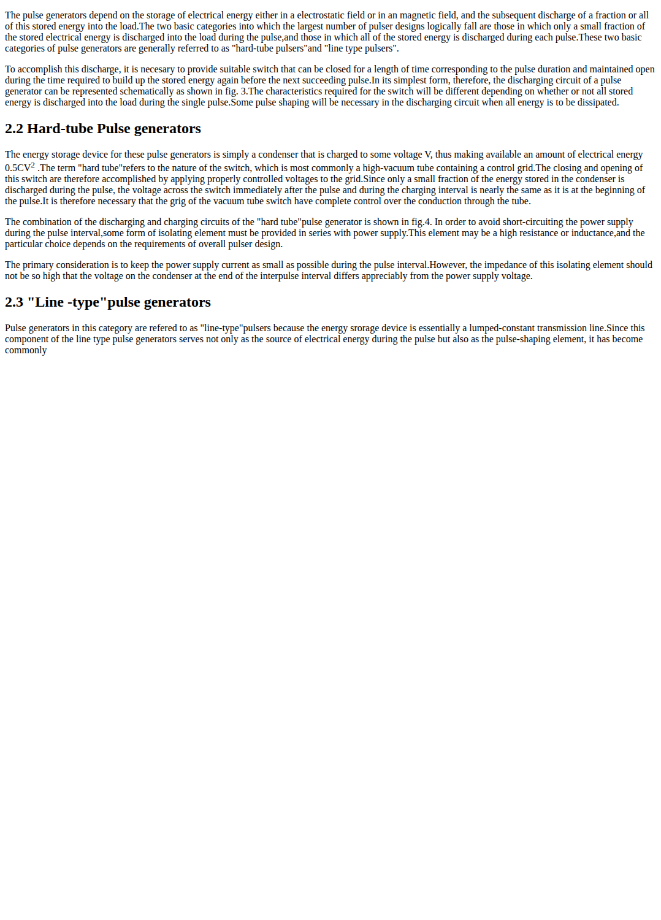The pulse generators depend on the storage of electrical energy either in a electrostatic field or in an magnetic field, and the subsequent discharge of a fraction or all of this stored energy into the load.The two basic categories into which the largest number of pulser designs logically fall are those in which only a small fraction of the stored electrical energy is discharged into the load during the pulse,and those in which all of the stored energy is discharged during each pulse.These two basic categories of pulse generators are generally referred to as "hard-tube pulsers"and "line type pulsers".
To accomplish this discharge, it is necesary to provide suitable switch that can be closed for a length of time corresponding to the pulse duration and maintained open during the time required to build up the stored energy again before the next succeeding pulse.In its simplest form, therefore, the discharging circuit of a pulse generator can be represented schematically as shown in fig. 3.The characteristics required for the switch will be different depending on whether or not all stored energy is discharged into the load during the single pulse.Some pulse shaping will be necessary in the discharging circuit when all energy is to be dissipated.
2.2 Hard-tube Pulse generators
The energy storage device for these pulse generators is simply a condenser that is charged to some voltage V, thus making available an amount of electrical energy 0.5CV2 .The term "hard tube"refers to the nature of the switch, which is most commonly a high-vacuum tube containing a control grid.The closing and opening of this switch are therefore accomplished by applying properly controlled voltages to the grid.Since only a small fraction of the energy stored in the condenser is discharged during the pulse, the voltage across the switch immediately after the pulse and during the charging interval is nearly the same as it is at the beginning of the pulse.It is therefore necessary that the grig of the vacuum tube switch have complete control over the conduction through the tube.
The combination of the discharging and charging circuits of the "hard tube"pulse generator is shown in fig.4. In order to avoid short-circuiting the power supply during the pulse interval,some form of isolating element must be provided in series with power supply.This element may be a high resistance or inductance,and the particular choice depends on the requirements of overall pulser design.
The primary consideration is to keep the power supply current as small as possible during the pulse interval.However, the impedance of this isolating element should not be so high that the voltage on the condenser at the end of the interpulse interval differs appreciably from the power supply voltage.
2.3 "Line -type"pulse generators
Pulse generators in this category are refered to as "line-type"pulsers because the energy srorage device is essentially a lumped-constant transmission line.Since this component of the line type pulse generators serves not only as the source of electrical energy during the pulse but also as the pulse-shaping element, it has become commonly